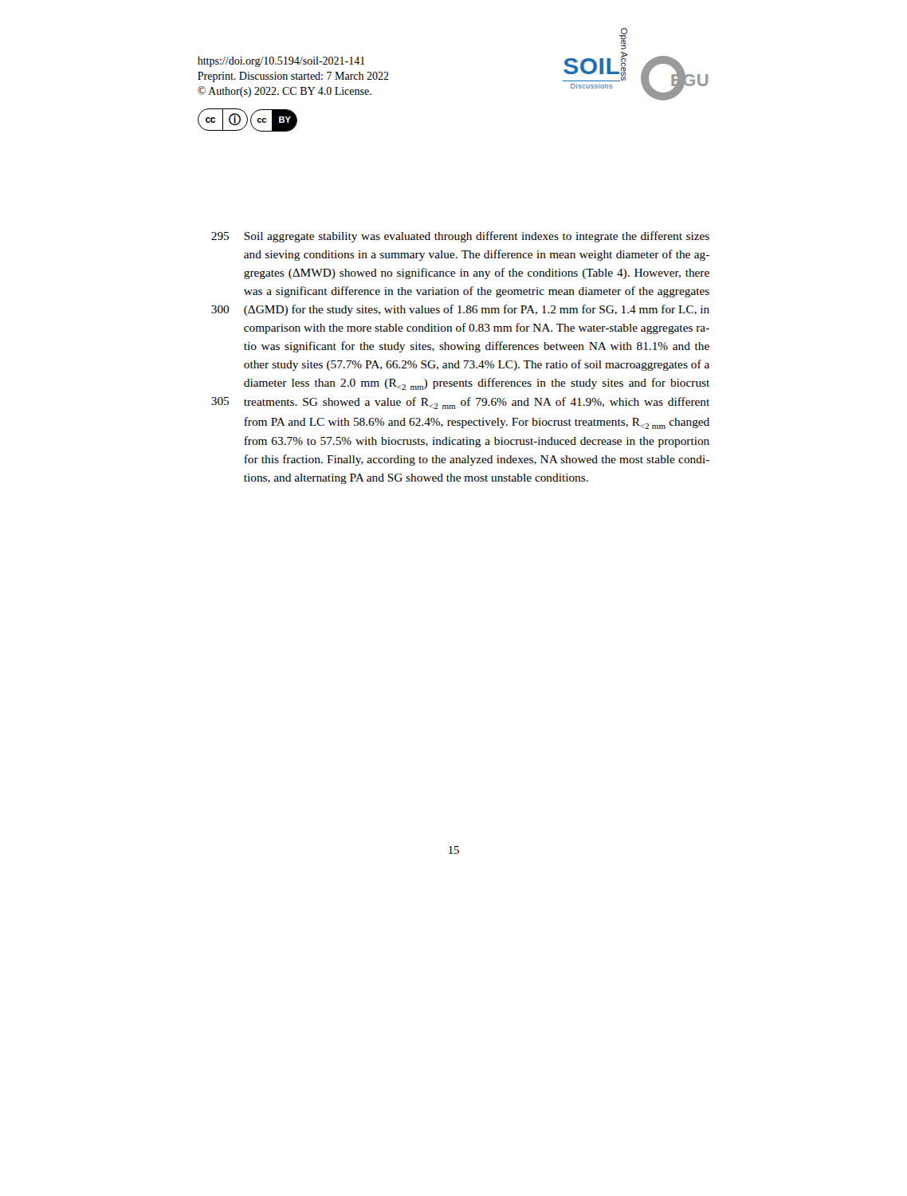https://doi.org/10.5194/soil-2021-141
Preprint. Discussion started: 7 March 2022
© Author(s) 2022. CC BY 4.0 License.
cc
ⓘ
cc
BY
SOIL
Discussions
Open Access
EGU
295 300 305
Soil aggregate stability was evaluated through different indexes to integrate the different sizes and sieving conditions in a summary value. The difference in mean weight diameter of the aggregates (ΔMWD) showed no significance in any of the conditions (Table 4). However, there was a significant difference in the variation of the geometric mean diameter of the aggregates (ΔGMD) for the study sites, with values of 1.86 mm for PA, 1.2 mm for SG, 1.4 mm for LC, in comparison with the more stable condition of 0.83 mm for NA. The water-stable aggregates ratio was significant for the study sites, showing differences between NA with 81.1% and the other study sites (57.7% PA, 66.2% SG, and 73.4% LC). The ratio of soil macroaggregates of a diameter less than 2.0 mm (R<2 mm) presents differences in the study sites and for biocrust treatments. SG showed a value of R<2 mm of 79.6% and NA of 41.9%, which was different from PA and LC with 58.6% and 62.4%, respectively. For biocrust treatments, R<2 mm changed from 63.7% to 57.5% with biocrusts, indicating a biocrust-induced decrease in the proportion for this fraction. Finally, according to the analyzed indexes, NA showed the most stable conditions, and alternating PA and SG showed the most unstable conditions.
15